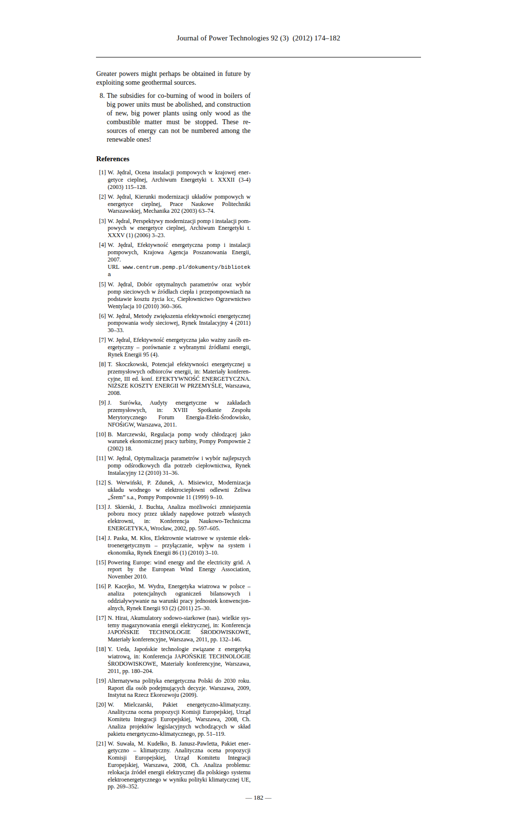Journal of Power Technologies 92 (3) (2012) 174–182
Greater powers might perhaps be obtained in future by exploiting some geothermal sources.
8. The subsidies for co-burning of wood in boilers of big power units must be abolished, and construction of new, big power plants using only wood as the combustible matter must be stopped. These resources of energy can not be numbered among the renewable ones!
References
[1] W. Jędral, Ocena instalacji pompowych w krajowej energetyce cieplnej, Archiwum Energetyki t. XXXII (3-4) (2003) 115–128.
[2] W. Jędral, Kierunki modernizacji układów pompowych w energetyce cieplnej, Prace Naukowe Politechniki Warszawskiej, Mechanika 202 (2003) 63–74.
[3] W. Jędral, Perspektywy modernizacji pomp i instalacji pompowych w energetyce cieplnej, Archiwum Energetyki t. XXXV (1) (2006) 3–23.
[4] W. Jędral, Efektywność energetyczna pomp i instalacji pompowych, Krajowa Agencja Poszanowania Energii, 2007.
URL www.centrum.pemp.pl/dokumenty/biblioteka
[5] W. Jędral, Dobór optymalnych parametrów oraz wybór pomp sieciowych w źródłach ciepła i przepompowniach na podstawie kosztu życia lcc, Ciepłownictwo Ogrzewnictwo Wentylacja 10 (2010) 360–366.
[6] W. Jędral, Metody zwiększenia efektywności energetycznej pompowania wody sieciowej, Rynek Instalacyjny 4 (2011) 30–33.
[7] W. Jędral, Efektywność energetyczna jako ważny zasób energetyczny – porównanie z wybranymi źródłami energii, Rynek Energii 95 (4).
[8] T. Skoczkowski, Potencjał efektywności energetycznej u przemysłowych odbiorców energii, in: Materiały konferencyjne, III ed. konf. EFEKTYWNOŚĆ ENERGETYCZNA. NIŻSZE KOSZTY ENERGII W PRZEMYŚLE, Warszawa, 2008.
[9] J. Surówka, Audyty energetyczne w zakładach przemysłowych, in: XVIII Spotkanie Zespołu Merytorycznego Forum Energia-Efekt-Środowisko, NFOŚiGW, Warszawa, 2011.
[10] B. Marczewski, Regulacja pomp wody chłodzącej jako warunek ekonomicznej pracy turbiny, Pompy Pompownie 2 (2002) 18.
[11] W. Jędral, Optymalizacja parametrów i wybór najlepszych pomp odśrodkowych dla potrzeb ciepłownictwa, Rynek Instalacyjny 12 (2010) 31–36.
[12] S. Werwiński, P. Zdunek, A. Misiewicz, Modernizacja układu wodnego w elektrociepłowni odlewni Żeliwa „Śrem” s.a., Pompy Pompownie 11 (1999) 9–10.
[13] J. Skierski, J. Buchta, Analiza możliwości zmniejszenia poboru mocy przez układy napędowe potrzeb własnych elektrowni, in: Konferencja Naukowo-Techniczna ENERGETYKA, Wrocław, 2002, pp. 597–605.
[14] J. Paska, M. Kłos, Elektrownie wiatrowe w systemie elektroenergetycznym – przyłączanie, wpływ na system i ekonomika, Rynek Energii 86 (1) (2010) 3–10.
[15] Powering Europe: wind energy and the electricity grid. A report by the European Wind Energy Association, November 2010.
[16] P. Kacejko, M. Wydra, Energetyka wiatrowa w polsce – analiza potencjalnych ograniczeń bilansowych i oddziaływywanie na warunki pracy jednostek konwencjonalnych, Rynek Energii 93 (2) (2011) 25–30.
[17] N. Hirai, Akumulatory sodowo-siarkowe (nas). wielkie systemy magazynowania energii elektrycznej, in: Konferencja JAPOŃSKIE TECHNOLOGIE ŚRODOWISKOWE, Materiały konferencyjne, Warszawa, 2011, pp. 132–146.
[18] Y. Ueda, Japońskie technologie związane z energetyką wiatrową, in: Konferencja JAPOŃSKIE TECHNOLOGIE ŚRODOWISKOWE, Materiały konferencyjne, Warszawa, 2011, pp. 180–204.
[19] Alternatywna polityka energetyczna Polski do 2030 roku. Raport dla osób podejmujących decyzje. Warszawa, 2009, Instytut na Rzecz Ekorozwoju (2009).
[20] W. Mielczarski, Pakiet energetyczno-klimatyczny. Analityczna ocena propozycji Komisji Europejskiej, Urząd Komitetu Integracji Europejskiej, Warszawa, 2008, Ch. Analiza projektów legislacyjnych wchodzących w skład pakietu energetyczno-klimatycznego, pp. 51–119.
[21] W. Suwała, M. Kudełko, B. Janusz-Pawletta, Pakiet energetyczno – klimatyczny. Analityczna ocena propozycji Komisji Europejskiej, Urząd Komitetu Integracji Europejskiej, Warszawa, 2008, Ch. Analiza problemu: relokacja źródeł energii elektrycznej dla polskiego systemu elektroenergetycznego w wyniku polityki klimatycznej UE, pp. 269–352.
— 182 —